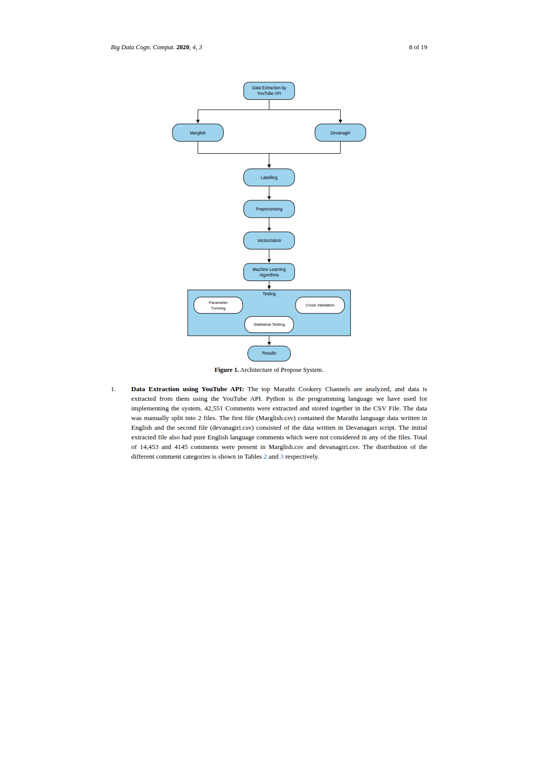Big Data Cogn. Comput. 2020, 4, 3
8 of 19
Data Extraction by YouTube API Marglish Devanagiri Labelling Preprocessing Vectorization Machine Learning Algorithms Testing Parameter Tunning Cross Validation Statistical Testing Results
Figure 1. Architecture of Propose System.
1. Data Extraction using YouTube API: The top Marathi Cookery Channels are analyzed, and data is extracted from them using the YouTube API. Python is the programming language we have used for implementing the system. 42,551 Comments were extracted and stored together in the CSV File. The data was manually split into 2 files. The first file (Marglish.csv) contained the Marathi language data written in English and the second file (devanagiri.csv) consisted of the data written in Devanagari script. The initial extracted file also had pure English language comments which were not considered in any of the files. Total of 14,453 and 4145 comments were present in Marglish.csv and devanagiri.csv. The distribution of the different comment categories is shown in Tables 2 and 3 respectively.